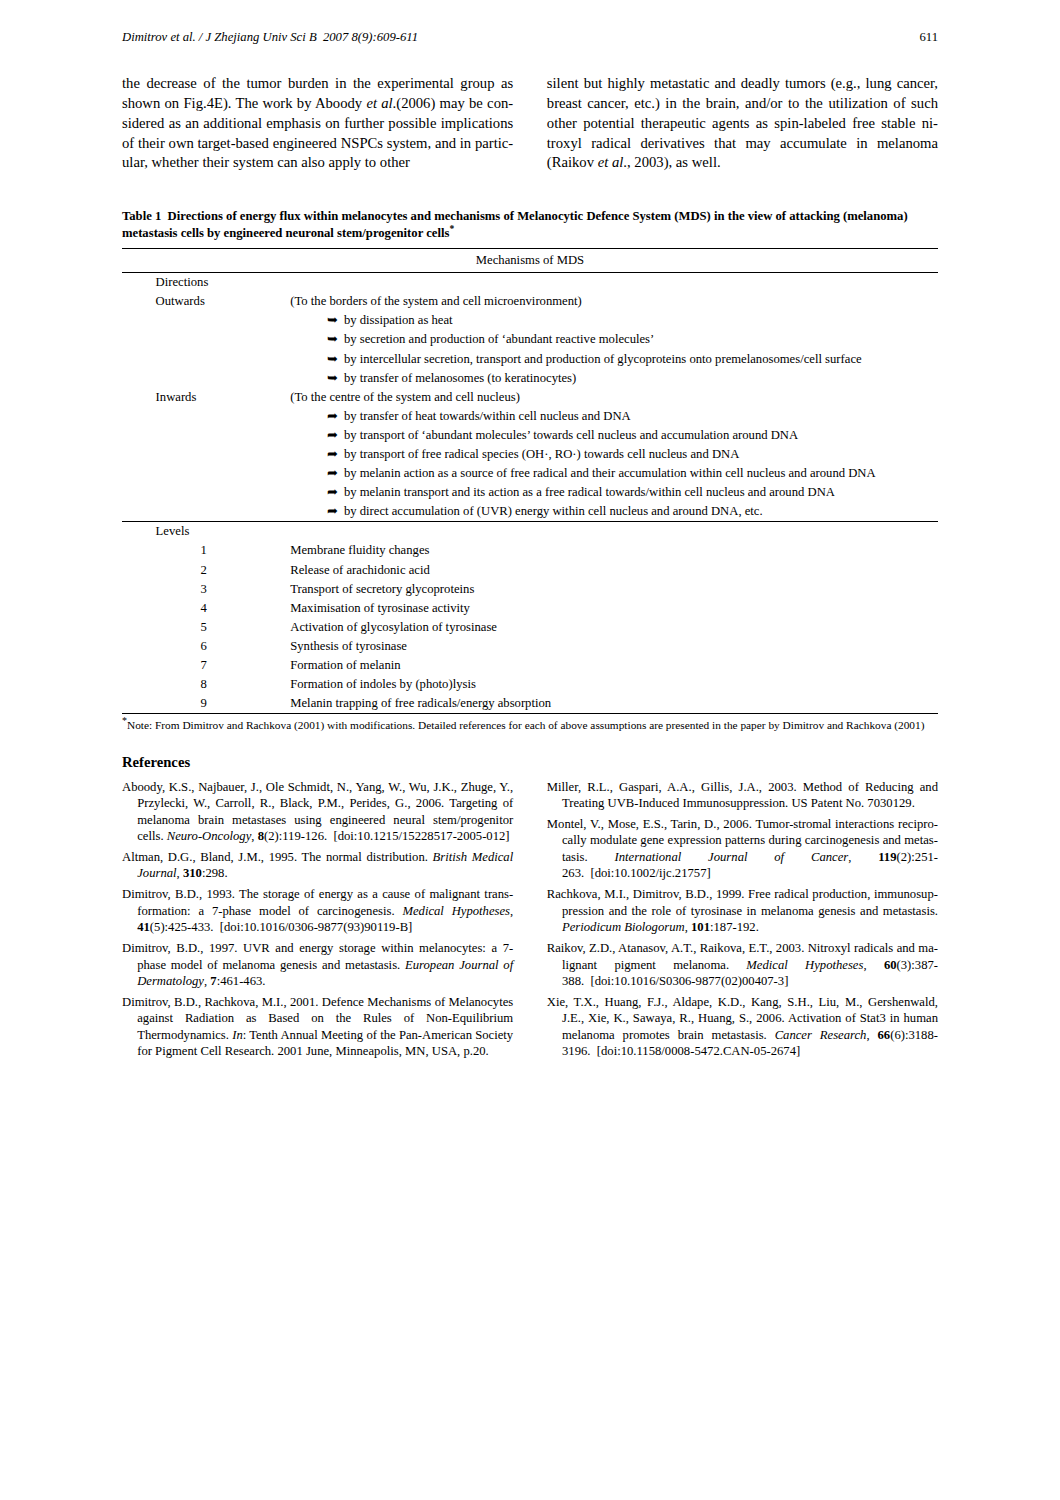Dimitrov et al. / J Zhejiang Univ Sci B 2007 8(9):609-611 611
the decrease of the tumor burden in the experimental group as shown on Fig.4E). The work by Aboody et al.(2006) may be considered as an additional emphasis on further possible implications of their own target-based engineered NSPCs system, and in particular, whether their system can also apply to other
silent but highly metastatic and deadly tumors (e.g., lung cancer, breast cancer, etc.) in the brain, and/or to the utilization of such other potential therapeutic agents as spin-labeled free stable nitroxyl radical derivatives that may accumulate in melanoma (Raikov et al., 2003), as well.
Table 1 Directions of energy flux within melanocytes and mechanisms of Melanocytic Defence System (MDS) in the view of attacking (melanoma) metastasis cells by engineered neuronal stem/progenitor cells*
| Mechanisms of MDS |
| Directions | |
| Outwards | (To the borders of the system and cell microenvironment) |
| | ➥ | by dissipation as heat |
| | ➥ | by secretion and production of ‘abundant reactive molecules’ |
| | ➥ | by intercellular secretion, transport and production of glycoproteins onto premelanosomes/cell surface |
| | ➥ | by transfer of melanosomes (to keratinocytes) |
| Inwards | (To the centre of the system and cell nucleus) |
| | ➦ | by transfer of heat towards/within cell nucleus and DNA |
| | ➦ | by transport of ‘abundant molecules’ towards cell nucleus and accumulation around DNA |
| | ➦ | by transport of free radical species (OH·, RO·) towards cell nucleus and DNA |
| | ➦ | by melanin action as a source of free radical and their accumulation within cell nucleus and around DNA |
| | ➦ | by melanin transport and its action as a free radical towards/within cell nucleus and around DNA |
| | ➦ | by direct accumulation of (UVR) energy within cell nucleus and around DNA, etc. |
| Levels | |
| 1 | Membrane fluidity changes |
| 2 | Release of arachidonic acid |
| 3 | Transport of secretory glycoproteins |
| 4 | Maximisation of tyrosinase activity |
| 5 | Activation of glycosylation of tyrosinase |
| 6 | Synthesis of tyrosinase |
| 7 | Formation of melanin |
| 8 | Formation of indoles by (photo)lysis |
| 9 | Melanin trapping of free radicals/energy absorption |
*Note: From Dimitrov and Rachkova (2001) with modifications. Detailed references for each of above assumptions are presented in the paper by Dimitrov and Rachkova (2001)
References
Aboody, K.S., Najbauer, J., Ole Schmidt, N., Yang, W., Wu, J.K., Zhuge, Y., Przylecki, W., Carroll, R., Black, P.M., Perides, G., 2006. Targeting of melanoma brain metastases using engineered neural stem/progenitor cells. Neuro-Oncology, 8(2):119-126. [doi:10.1215/15228517-2005-012]
Altman, D.G., Bland, J.M., 1995. The normal distribution. British Medical Journal, 310:298.
Dimitrov, B.D., 1993. The storage of energy as a cause of malignant transformation: a 7-phase model of carcinogenesis. Medical Hypotheses, 41(5):425-433. [doi:10.1016/0306-9877(93)90119-B]
Dimitrov, B.D., 1997. UVR and energy storage within melanocytes: a 7-phase model of melanoma genesis and metastasis. European Journal of Dermatology, 7:461-463.
Dimitrov, B.D., Rachkova, M.I., 2001. Defence Mechanisms of Melanocytes against Radiation as Based on the Rules of Non-Equilibrium Thermodynamics. In: Tenth Annual Meeting of the Pan-American Society for Pigment Cell Research. 2001 June, Minneapolis, MN, USA, p.20.
Miller, R.L., Gaspari, A.A., Gillis, J.A., 2003. Method of Reducing and Treating UVB-Induced Immunosuppression. US Patent No. 7030129.
Montel, V., Mose, E.S., Tarin, D., 2006. Tumor-stromal interactions reciprocally modulate gene expression patterns during carcinogenesis and metastasis. International Journal of Cancer, 119(2):251-263. [doi:10.1002/ijc.21757]
Rachkova, M.I., Dimitrov, B.D., 1999. Free radical production, immunosuppression and the role of tyrosinase in melanoma genesis and metastasis. Periodicum Biologorum, 101:187-192.
Raikov, Z.D., Atanasov, A.T., Raikova, E.T., 2003. Nitroxyl radicals and malignant pigment melanoma. Medical Hypotheses, 60(3):387-388. [doi:10.1016/S0306-9877(02)00407-3]
Xie, T.X., Huang, F.J., Aldape, K.D., Kang, S.H., Liu, M., Gershenwald, J.E., Xie, K., Sawaya, R., Huang, S., 2006. Activation of Stat3 in human melanoma promotes brain metastasis. Cancer Research, 66(6):3188-3196. [doi:10.1158/0008-5472.CAN-05-2674]